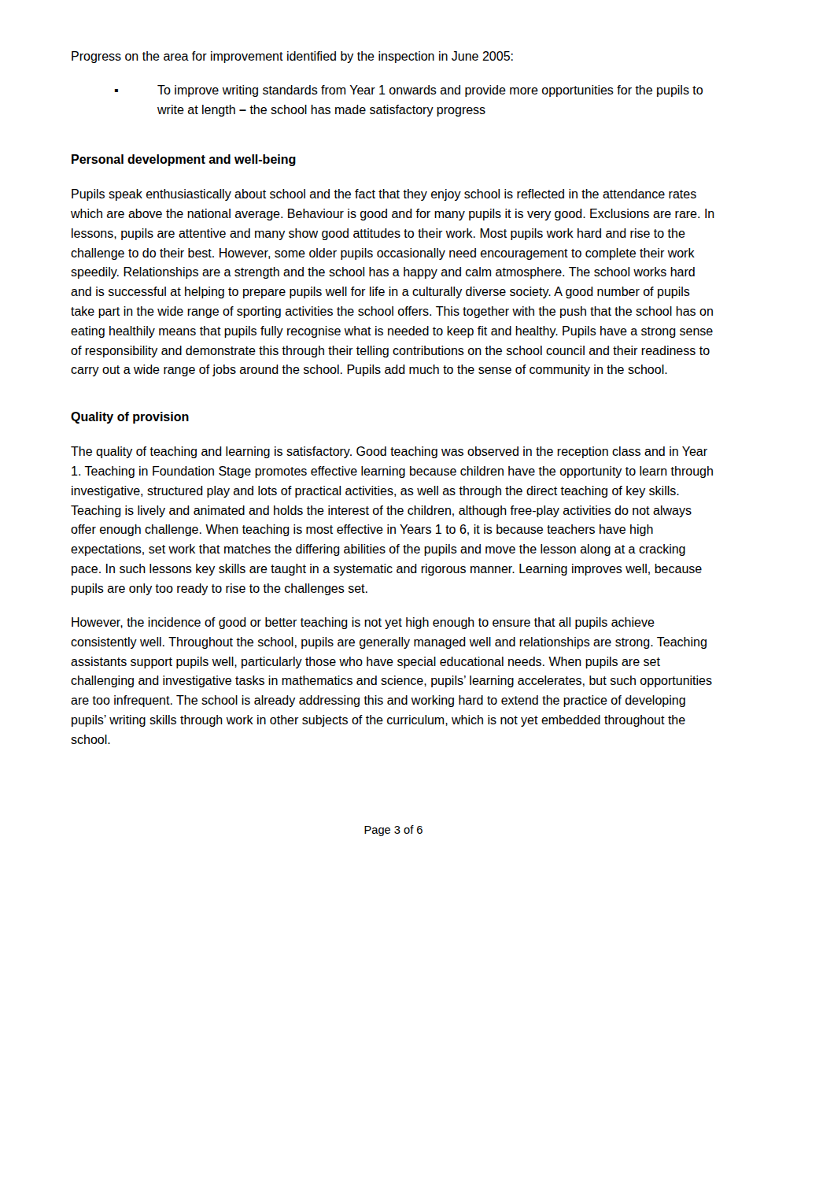Progress on the area for improvement identified by the inspection in June 2005:
To improve writing standards from Year 1 onwards and provide more opportunities for the pupils to write at length – the school has made satisfactory progress
Personal development and well-being
Pupils speak enthusiastically about school and the fact that they enjoy school is reflected in the attendance rates which are above the national average. Behaviour is good and for many pupils it is very good. Exclusions are rare. In lessons, pupils are attentive and many show good attitudes to their work. Most pupils work hard and rise to the challenge to do their best. However, some older pupils occasionally need encouragement to complete their work speedily. Relationships are a strength and the school has a happy and calm atmosphere. The school works hard and is successful at helping to prepare pupils well for life in a culturally diverse society. A good number of pupils take part in the wide range of sporting activities the school offers. This together with the push that the school has on eating healthily means that pupils fully recognise what is needed to keep fit and healthy. Pupils have a strong sense of responsibility and demonstrate this through their telling contributions on the school council and their readiness to carry out a wide range of jobs around the school. Pupils add much to the sense of community in the school.
Quality of provision
The quality of teaching and learning is satisfactory. Good teaching was observed in the reception class and in Year 1. Teaching in Foundation Stage promotes effective learning because children have the opportunity to learn through investigative, structured play and lots of practical activities, as well as through the direct teaching of key skills. Teaching is lively and animated and holds the interest of the children, although free-play activities do not always offer enough challenge. When teaching is most effective in Years 1 to 6, it is because teachers have high expectations, set work that matches the differing abilities of the pupils and move the lesson along at a cracking pace. In such lessons key skills are taught in a systematic and rigorous manner. Learning improves well, because pupils are only too ready to rise to the challenges set.
However, the incidence of good or better teaching is not yet high enough to ensure that all pupils achieve consistently well. Throughout the school, pupils are generally managed well and relationships are strong. Teaching assistants support pupils well, particularly those who have special educational needs. When pupils are set challenging and investigative tasks in mathematics and science, pupils’ learning accelerates, but such opportunities are too infrequent. The school is already addressing this and working hard to extend the practice of developing pupils’ writing skills through work in other subjects of the curriculum, which is not yet embedded throughout the school.
Page 3 of 6